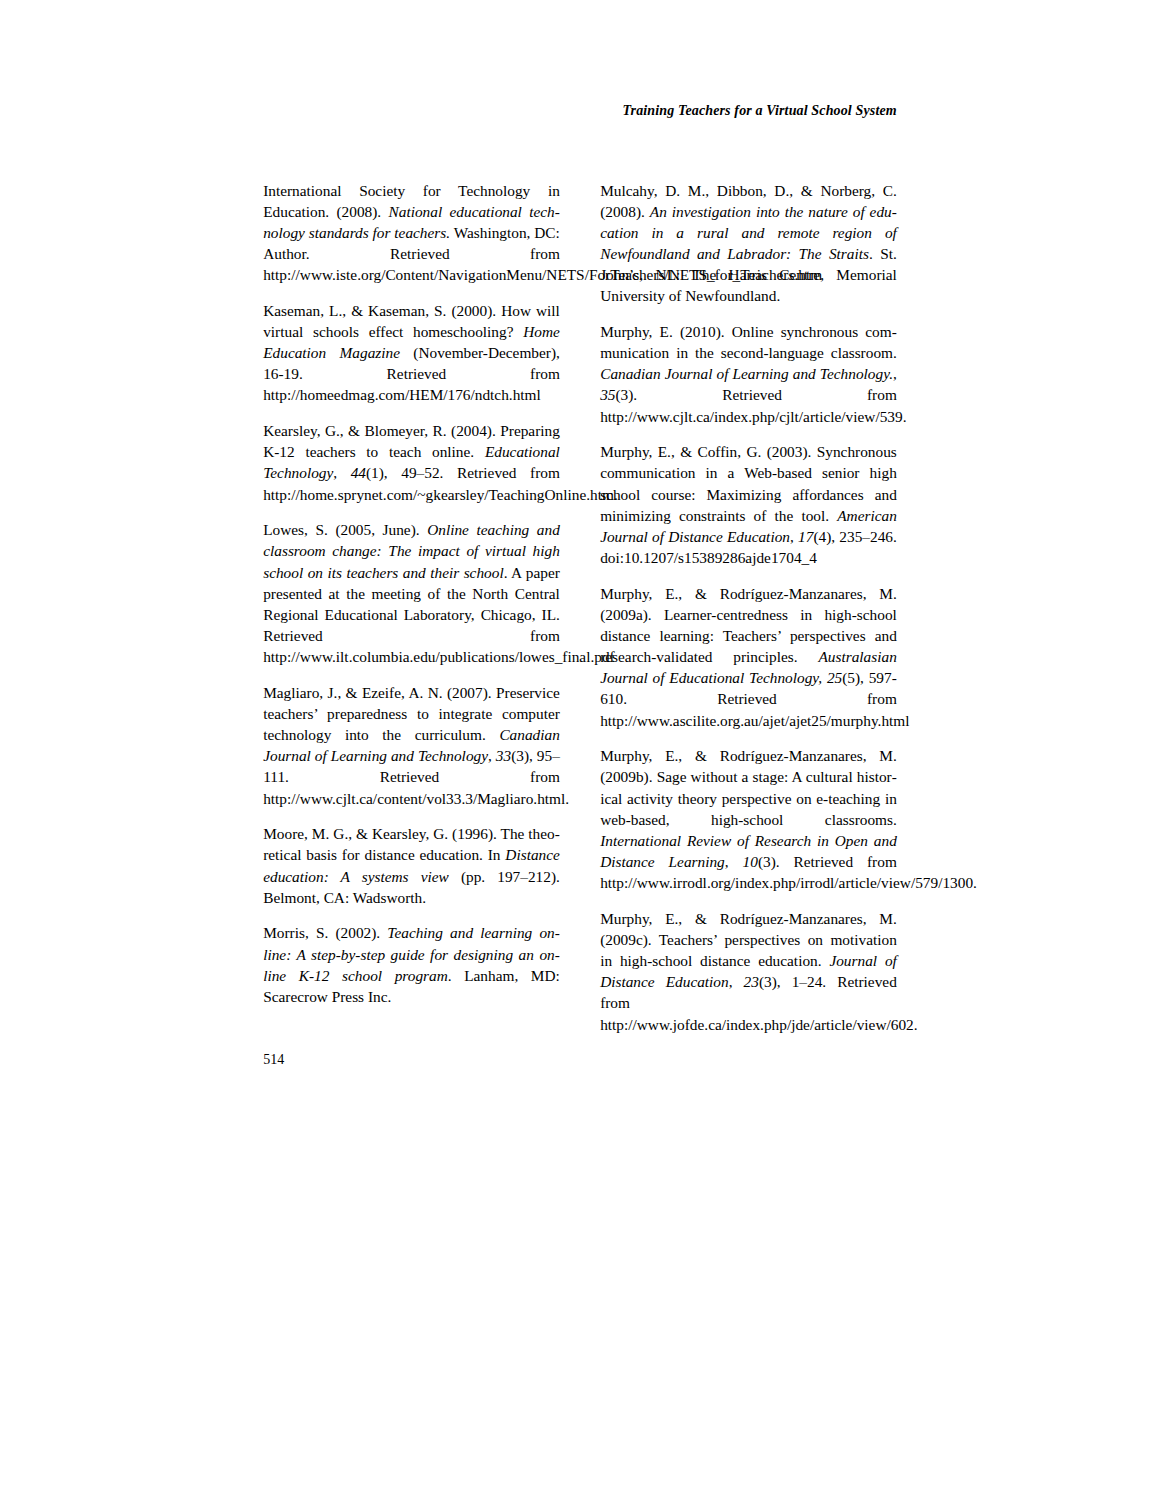Training Teachers for a Virtual School System
International Society for Technology in Education. (2008). National educational technology standards for teachers. Washington, DC: Author. Retrieved from http://www.iste.org/Content/NavigationMenu/NETS/ForTeachers/NETS_for_Teachers.htm
Kaseman, L., & Kaseman, S. (2000). How will virtual schools effect homeschooling? Home Education Magazine (November-December), 16-19. Retrieved from http://homeedmag.com/HEM/176/ndtch.html
Kearsley, G., & Blomeyer, R. (2004). Preparing K-12 teachers to teach online. Educational Technology, 44(1), 49–52. Retrieved from http://home.sprynet.com/~gkearsley/TeachingOnline.htm.
Lowes, S. (2005, June). Online teaching and classroom change: The impact of virtual high school on its teachers and their school. A paper presented at the meeting of the North Central Regional Educational Laboratory, Chicago, IL. Retrieved from http://www.ilt.columbia.edu/publications/lowes_final.pdf
Magliaro, J., & Ezeife, A. N. (2007). Preservice teachers’ preparedness to integrate computer technology into the curriculum. Canadian Journal of Learning and Technology, 33(3), 95–111. Retrieved from http://www.cjlt.ca/content/vol33.3/Magliaro.html.
Moore, M. G., & Kearsley, G. (1996). The theoretical basis for distance education. In Distance education: A systems view (pp. 197–212). Belmont, CA: Wadsworth.
Morris, S. (2002). Teaching and learning online: A step-by-step guide for designing an online K-12 school program. Lanham, MD: Scarecrow Press Inc.
Mulcahy, D. M., Dibbon, D., & Norberg, C. (2008). An investigation into the nature of education in a rural and remote region of Newfoundland and Labrador: The Straits. St. John’s, NL: The Harris Centre, Memorial University of Newfoundland.
Murphy, E. (2010). Online synchronous communication in the second-language classroom. Canadian Journal of Learning and Technology., 35(3). Retrieved from http://www.cjlt.ca/index.php/cjlt/article/view/539.
Murphy, E., & Coffin, G. (2003). Synchronous communication in a Web-based senior high school course: Maximizing affordances and minimizing constraints of the tool. American Journal of Distance Education, 17(4), 235–246. doi:10.1207/s15389286ajde1704_4
Murphy, E., & Rodríguez-Manzanares, M. (2009a). Learner-centredness in high-school distance learning: Teachers’ perspectives and research-validated principles. Australasian Journal of Educational Technology, 25(5), 597-610. Retrieved from http://www.ascilite.org.au/ajet/ajet25/murphy.html
Murphy, E., & Rodríguez-Manzanares, M. (2009b). Sage without a stage: A cultural historical activity theory perspective on e-teaching in web-based, high-school classrooms. International Review of Research in Open and Distance Learning, 10(3). Retrieved from http://www.irrodl.org/index.php/irrodl/article/view/579/1300.
Murphy, E., & Rodríguez-Manzanares, M. (2009c). Teachers’ perspectives on motivation in high-school distance education. Journal of Distance Education, 23(3), 1–24. Retrieved from http://www.jofde.ca/index.php/jde/article/view/602.
514